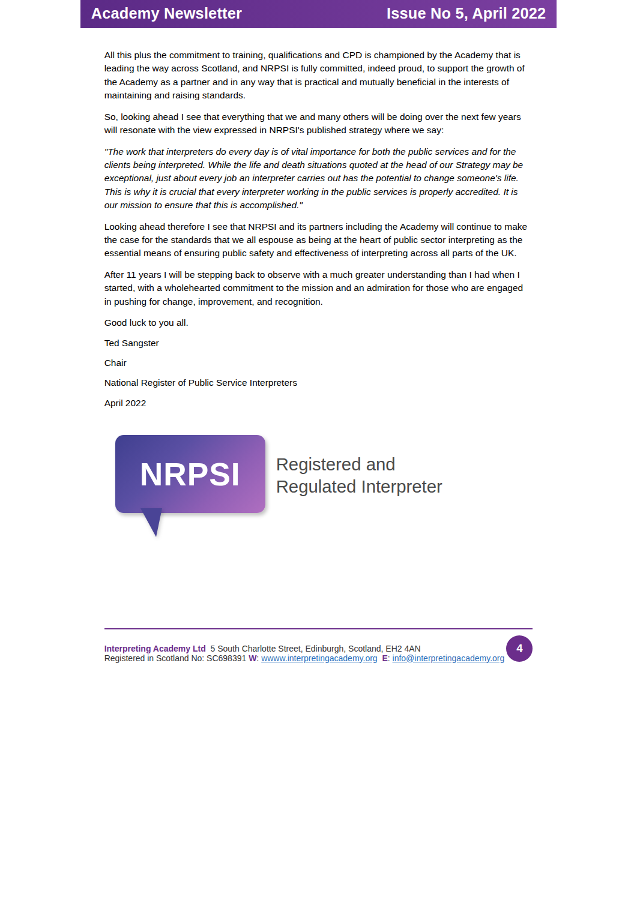Academy Newsletter
Issue No 5, April 2022
All this plus the commitment to training, qualifications and CPD is championed by the Academy that is leading the way across Scotland, and NRPSI is fully committed, indeed proud, to support the growth of the Academy as a partner and in any way that is practical and mutually beneficial in the interests of maintaining and raising standards.
So, looking ahead I see that everything that we and many others will be doing over the next few years will resonate with the view expressed in NRPSI's published strategy where we say:
"The work that interpreters do every day is of vital importance for both the public services and for the clients being interpreted. While the life and death situations quoted at the head of our Strategy may be exceptional, just about every job an interpreter carries out has the potential to change someone's life. This is why it is crucial that every interpreter working in the public services is properly accredited. It is our mission to ensure that this is accomplished."
Looking ahead therefore I see that NRPSI and its partners including the Academy will continue to make the case for the standards that we all espouse as being at the heart of public sector interpreting as the essential means of ensuring public safety and effectiveness of interpreting across all parts of the UK.
After 11 years I will be stepping back to observe with a much greater understanding than I had when I started, with a wholehearted commitment to the mission and an admiration for those who are engaged in pushing for change, improvement, and recognition.
Good luck to you all.
Ted Sangster
Chair
National Register of Public Service Interpreters
April 2022
NRPSI
Registered and
Regulated Interpreter
Interpreting Academy Ltd 5 South Charlotte Street, Edinburgh, Scotland, EH2 4AN
Registered in Scotland No: SC698391 W: wwww.interpretingacademy.org E: info@interpretingacademy.org
4